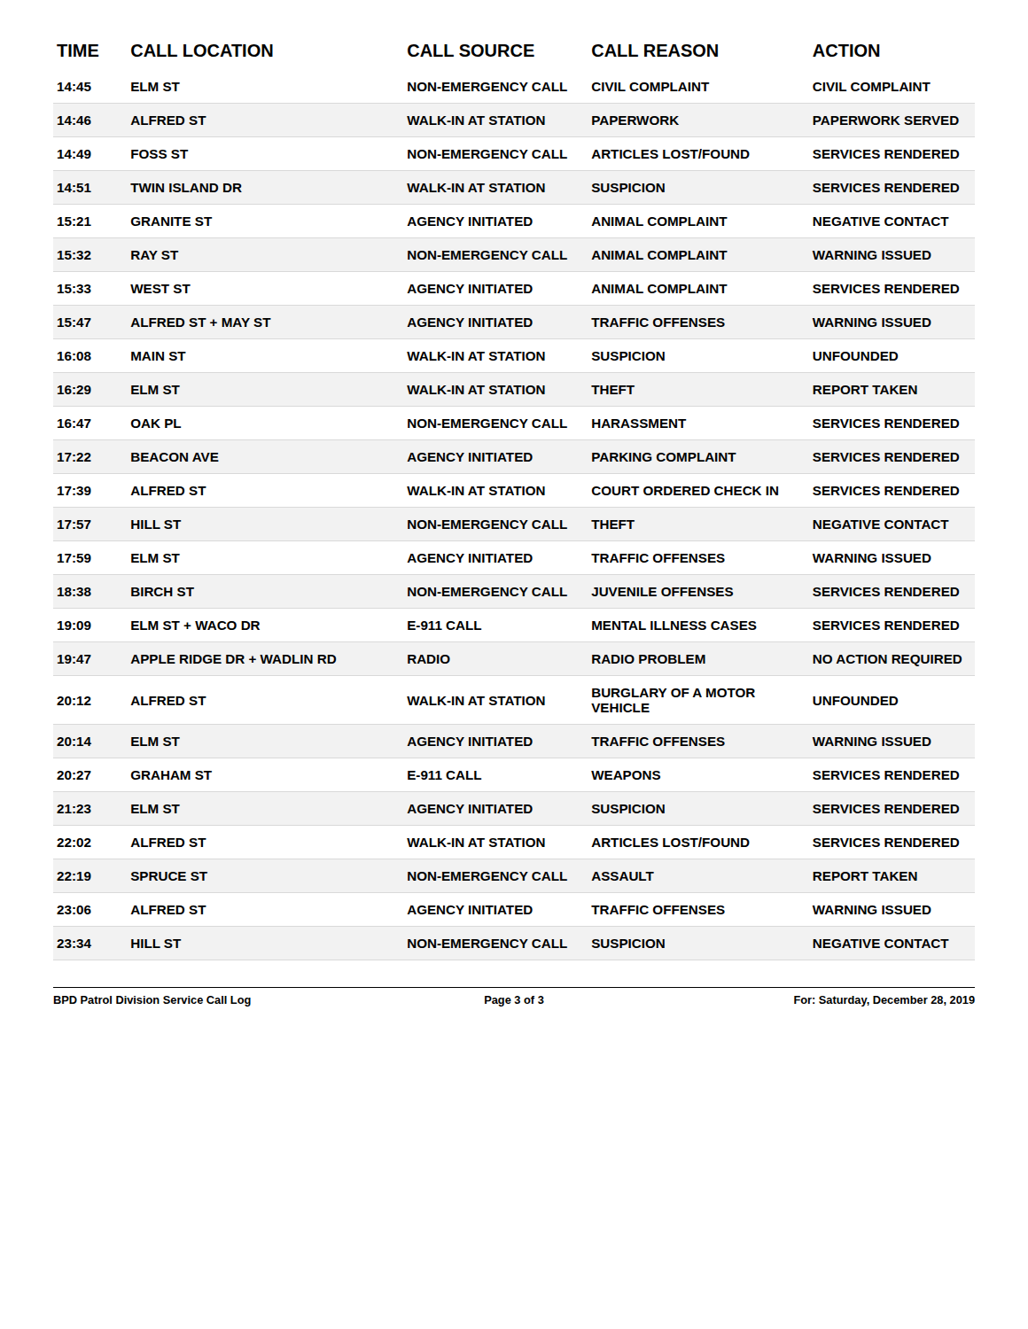| TIME | CALL LOCATION | CALL SOURCE | CALL REASON | ACTION |
| --- | --- | --- | --- | --- |
| 14:45 | ELM ST | NON-EMERGENCY CALL | CIVIL COMPLAINT | CIVIL COMPLAINT |
| 14:46 | ALFRED ST | WALK-IN AT STATION | PAPERWORK | PAPERWORK SERVED |
| 14:49 | FOSS ST | NON-EMERGENCY CALL | ARTICLES LOST/FOUND | SERVICES RENDERED |
| 14:51 | TWIN ISLAND DR | WALK-IN AT STATION | SUSPICION | SERVICES RENDERED |
| 15:21 | GRANITE ST | AGENCY INITIATED | ANIMAL COMPLAINT | NEGATIVE CONTACT |
| 15:32 | RAY ST | NON-EMERGENCY CALL | ANIMAL COMPLAINT | WARNING ISSUED |
| 15:33 | WEST ST | AGENCY INITIATED | ANIMAL COMPLAINT | SERVICES RENDERED |
| 15:47 | ALFRED ST + MAY ST | AGENCY INITIATED | TRAFFIC OFFENSES | WARNING ISSUED |
| 16:08 | MAIN ST | WALK-IN AT STATION | SUSPICION | UNFOUNDED |
| 16:29 | ELM ST | WALK-IN AT STATION | THEFT | REPORT TAKEN |
| 16:47 | OAK PL | NON-EMERGENCY CALL | HARASSMENT | SERVICES RENDERED |
| 17:22 | BEACON AVE | AGENCY INITIATED | PARKING COMPLAINT | SERVICES RENDERED |
| 17:39 | ALFRED ST | WALK-IN AT STATION | COURT ORDERED CHECK IN | SERVICES RENDERED |
| 17:57 | HILL ST | NON-EMERGENCY CALL | THEFT | NEGATIVE CONTACT |
| 17:59 | ELM ST | AGENCY INITIATED | TRAFFIC OFFENSES | WARNING ISSUED |
| 18:38 | BIRCH ST | NON-EMERGENCY CALL | JUVENILE OFFENSES | SERVICES RENDERED |
| 19:09 | ELM ST + WACO DR | E-911 CALL | MENTAL ILLNESS CASES | SERVICES RENDERED |
| 19:47 | APPLE RIDGE DR + WADLIN RD | RADIO | RADIO PROBLEM | NO ACTION REQUIRED |
| 20:12 | ALFRED ST | WALK-IN AT STATION | BURGLARY OF A MOTOR VEHICLE | UNFOUNDED |
| 20:14 | ELM ST | AGENCY INITIATED | TRAFFIC OFFENSES | WARNING ISSUED |
| 20:27 | GRAHAM ST | E-911 CALL | WEAPONS | SERVICES RENDERED |
| 21:23 | ELM ST | AGENCY INITIATED | SUSPICION | SERVICES RENDERED |
| 22:02 | ALFRED ST | WALK-IN AT STATION | ARTICLES LOST/FOUND | SERVICES RENDERED |
| 22:19 | SPRUCE ST | NON-EMERGENCY CALL | ASSAULT | REPORT TAKEN |
| 23:06 | ALFRED ST | AGENCY INITIATED | TRAFFIC OFFENSES | WARNING ISSUED |
| 23:34 | HILL ST | NON-EMERGENCY CALL | SUSPICION | NEGATIVE CONTACT |
BPD Patrol Division Service Call Log
Page 3 of 3
For: Saturday, December 28, 2019